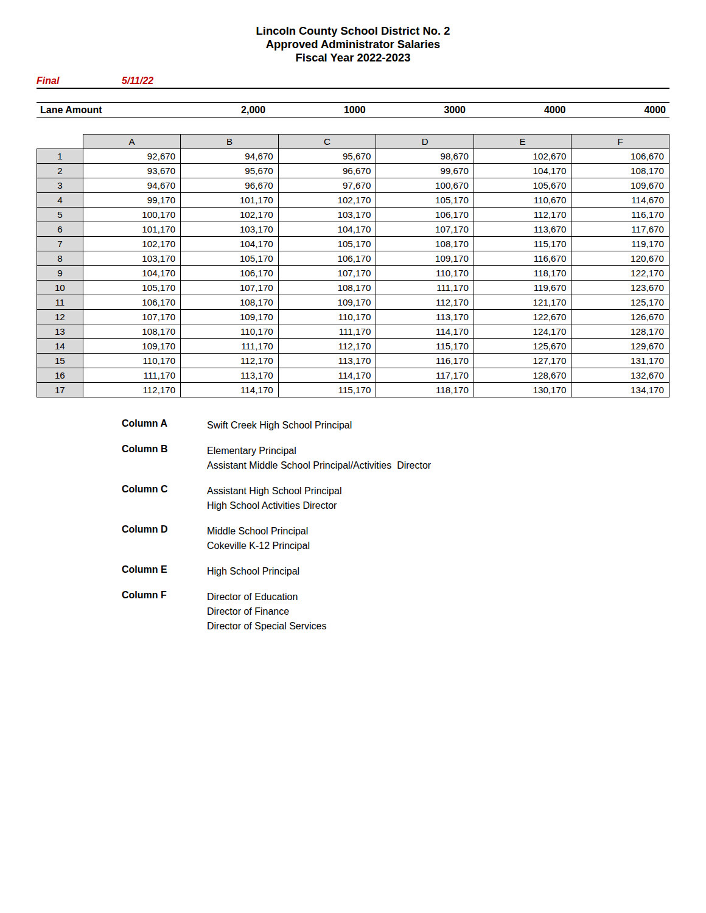Lincoln County School District No. 2
Approved Administrator Salaries
Fiscal Year 2022-2023
Final 5/11/22
| Lane Amount | 2,000 | 1000 | 3000 | 4000 | 4000 |
| | A | B | C | D | E | F |
| --- | --- | --- | --- | --- | --- | --- |
| 1 | 92,670 | 94,670 | 95,670 | 98,670 | 102,670 | 106,670 |
| 2 | 93,670 | 95,670 | 96,670 | 99,670 | 104,170 | 108,170 |
| 3 | 94,670 | 96,670 | 97,670 | 100,670 | 105,670 | 109,670 |
| 4 | 99,170 | 101,170 | 102,170 | 105,170 | 110,670 | 114,670 |
| 5 | 100,170 | 102,170 | 103,170 | 106,170 | 112,170 | 116,170 |
| 6 | 101,170 | 103,170 | 104,170 | 107,170 | 113,670 | 117,670 |
| 7 | 102,170 | 104,170 | 105,170 | 108,170 | 115,170 | 119,170 |
| 8 | 103,170 | 105,170 | 106,170 | 109,170 | 116,670 | 120,670 |
| 9 | 104,170 | 106,170 | 107,170 | 110,170 | 118,170 | 122,170 |
| 10 | 105,170 | 107,170 | 108,170 | 111,170 | 119,670 | 123,670 |
| 11 | 106,170 | 108,170 | 109,170 | 112,170 | 121,170 | 125,170 |
| 12 | 107,170 | 109,170 | 110,170 | 113,170 | 122,670 | 126,670 |
| 13 | 108,170 | 110,170 | 111,170 | 114,170 | 124,170 | 128,170 |
| 14 | 109,170 | 111,170 | 112,170 | 115,170 | 125,670 | 129,670 |
| 15 | 110,170 | 112,170 | 113,170 | 116,170 | 127,170 | 131,170 |
| 16 | 111,170 | 113,170 | 114,170 | 117,170 | 128,670 | 132,670 |
| 17 | 112,170 | 114,170 | 115,170 | 118,170 | 130,170 | 134,170 |
| Column A | Swift Creek High School Principal |
| Column B | Elementary Principal Assistant Middle School Principal/Activities Director |
| Column C | Assistant High School Principal High School Activities Director |
| Column D | Middle School Principal Cokeville K-12 Principal |
| Column E | High School Principal |
| Column F | Director of Education Director of Finance Director of Special Services |